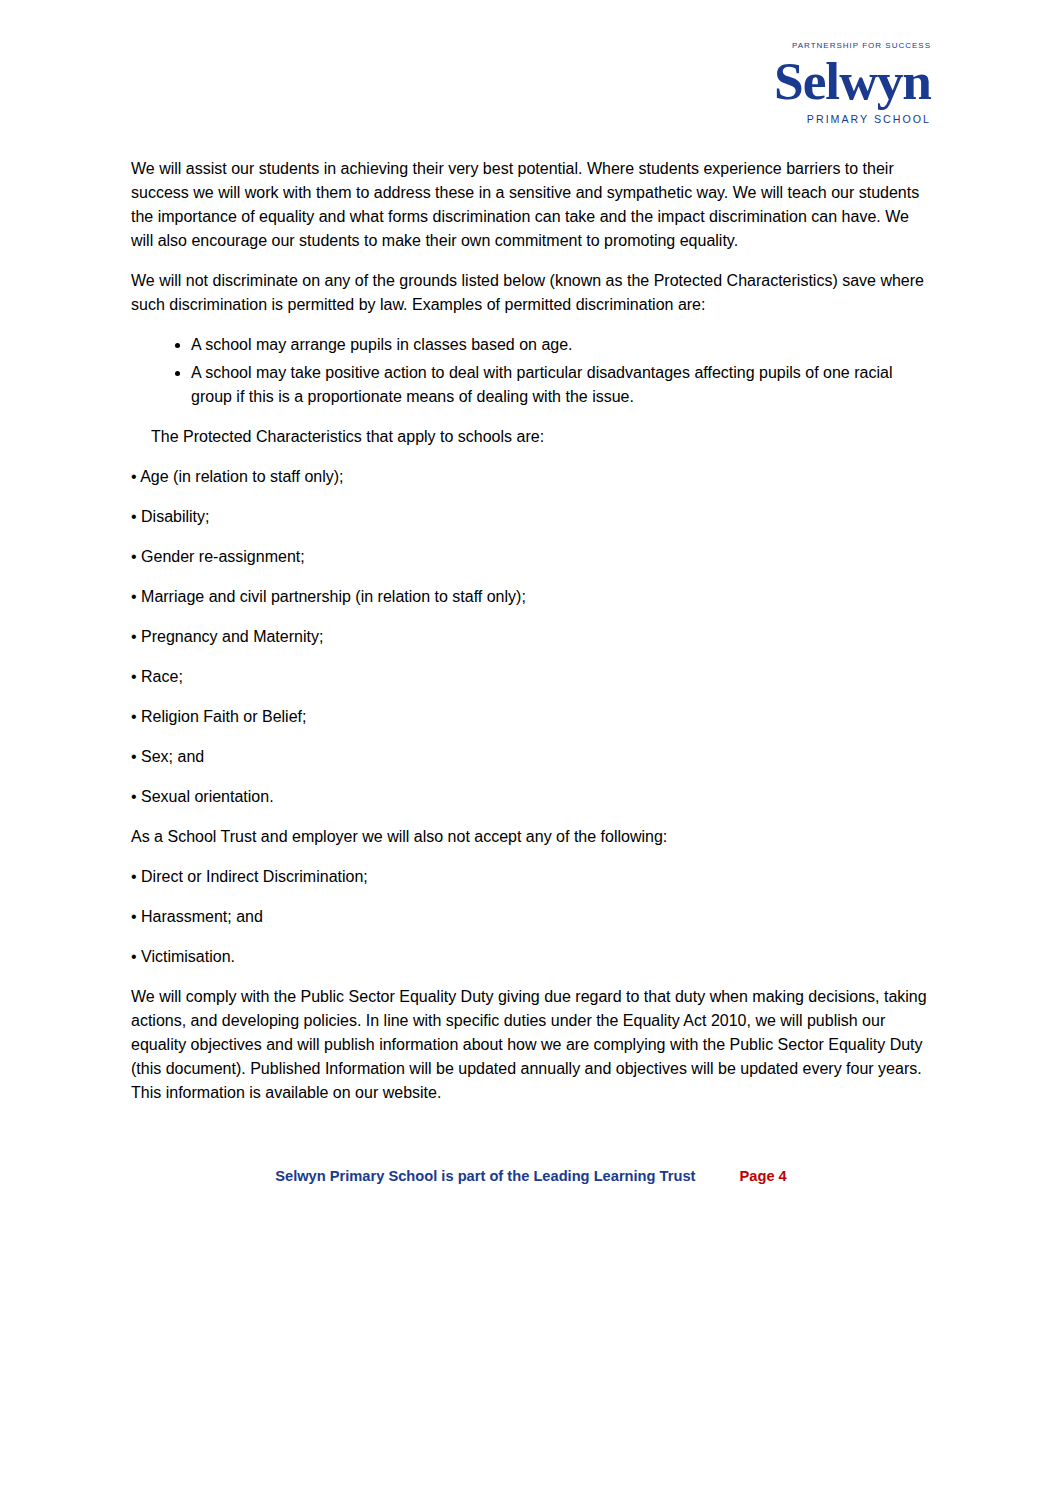Partnership for Success
Selwyn
Primary School
We will assist our students in achieving their very best potential. Where students experience barriers to their success we will work with them to address these in a sensitive and sympathetic way. We will teach our students the importance of equality and what forms discrimination can take and the impact discrimination can have. We will also encourage our students to make their own commitment to promoting equality.
We will not discriminate on any of the grounds listed below (known as the Protected Characteristics) save where such discrimination is permitted by law. Examples of permitted discrimination are:
A school may arrange pupils in classes based on age.
A school may take positive action to deal with particular disadvantages affecting pupils of one racial group if this is a proportionate means of dealing with the issue.
The Protected Characteristics that apply to schools are:
• Age (in relation to staff only);
• Disability;
• Gender re-assignment;
• Marriage and civil partnership (in relation to staff only);
• Pregnancy and Maternity;
• Race;
• Religion Faith or Belief;
• Sex; and
• Sexual orientation.
As a School Trust and employer we will also not accept any of the following:
• Direct or Indirect Discrimination;
• Harassment; and
• Victimisation.
We will comply with the Public Sector Equality Duty giving due regard to that duty when making decisions, taking actions, and developing policies. In line with specific duties under the Equality Act 2010, we will publish our equality objectives and will publish information about how we are complying with the Public Sector Equality Duty (this document). Published Information will be updated annually and objectives will be updated every four years. This information is available on our website.
Selwyn Primary School is part of the Leading Learning Trust Page 4